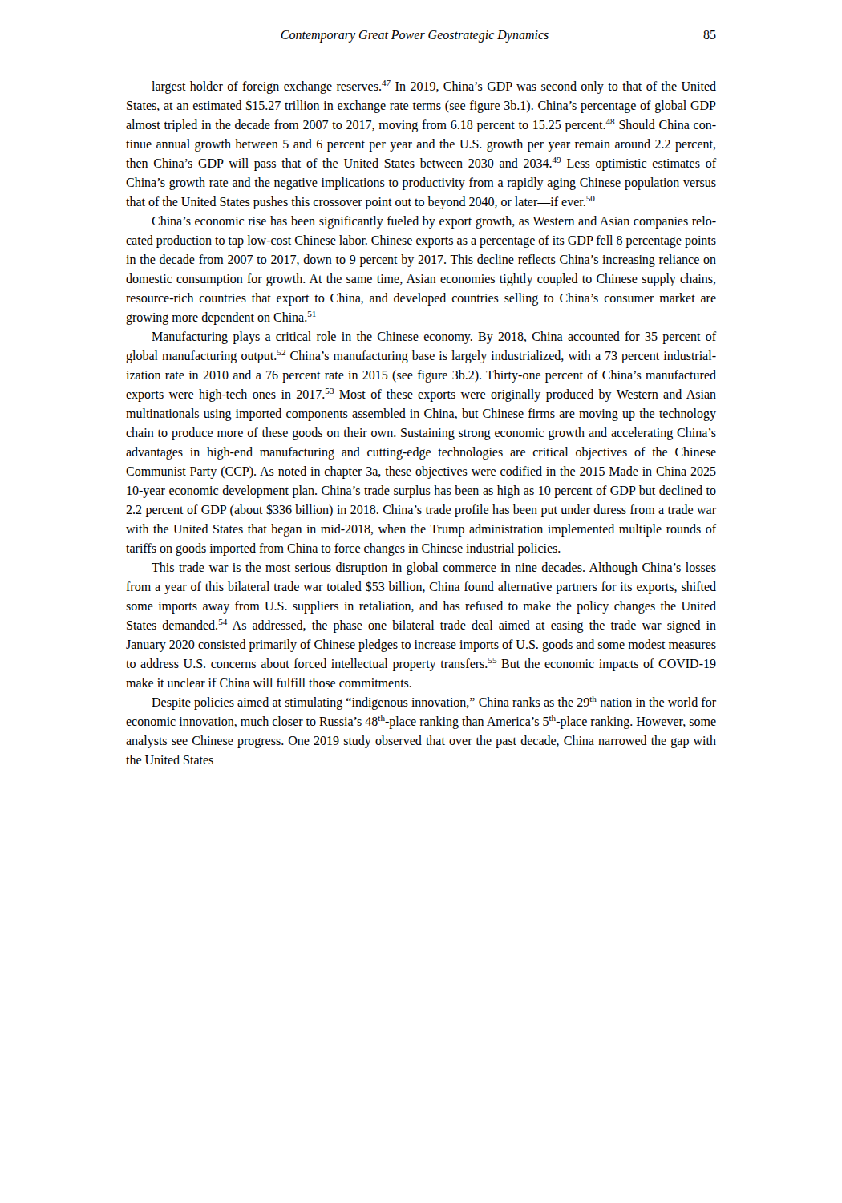Contemporary Great Power Geostrategic Dynamics 85
largest holder of foreign exchange reserves.47 In 2019, China’s GDP was second only to that of the United States, at an estimated $15.27 trillion in exchange rate terms (see figure 3b.1). China’s percentage of global GDP almost tripled in the decade from 2007 to 2017, moving from 6.18 percent to 15.25 percent.48 Should China continue annual growth between 5 and 6 percent per year and the U.S. growth per year remain around 2.2 percent, then China’s GDP will pass that of the United States between 2030 and 2034.49 Less optimistic estimates of China’s growth rate and the negative implications to productivity from a rapidly aging Chinese population versus that of the United States pushes this crossover point out to beyond 2040, or later—if ever.50
China’s economic rise has been significantly fueled by export growth, as Western and Asian companies relocated production to tap low-cost Chinese labor. Chinese exports as a percentage of its GDP fell 8 percentage points in the decade from 2007 to 2017, down to 9 percent by 2017. This decline reflects China’s increasing reliance on domestic consumption for growth. At the same time, Asian economies tightly coupled to Chinese supply chains, resource-rich countries that export to China, and developed countries selling to China’s consumer market are growing more dependent on China.51
Manufacturing plays a critical role in the Chinese economy. By 2018, China accounted for 35 percent of global manufacturing output.52 China’s manufacturing base is largely industrialized, with a 73 percent industrialization rate in 2010 and a 76 percent rate in 2015 (see figure 3b.2). Thirty-one percent of China’s manufactured exports were high-tech ones in 2017.53 Most of these exports were originally produced by Western and Asian multinationals using imported components assembled in China, but Chinese firms are moving up the technology chain to produce more of these goods on their own. Sustaining strong economic growth and accelerating China’s advantages in high-end manufacturing and cutting-edge technologies are critical objectives of the Chinese Communist Party (CCP). As noted in chapter 3a, these objectives were codified in the 2015 Made in China 2025 10-year economic development plan. China’s trade surplus has been as high as 10 percent of GDP but declined to 2.2 percent of GDP (about $336 billion) in 2018. China’s trade profile has been put under duress from a trade war with the United States that began in mid-2018, when the Trump administration implemented multiple rounds of tariffs on goods imported from China to force changes in Chinese industrial policies.
This trade war is the most serious disruption in global commerce in nine decades. Although China’s losses from a year of this bilateral trade war totaled $53 billion, China found alternative partners for its exports, shifted some imports away from U.S. suppliers in retaliation, and has refused to make the policy changes the United States demanded.54 As addressed, the phase one bilateral trade deal aimed at easing the trade war signed in January 2020 consisted primarily of Chinese pledges to increase imports of U.S. goods and some modest measures to address U.S. concerns about forced intellectual property transfers.55 But the economic impacts of COVID-19 make it unclear if China will fulfill those commitments.
Despite policies aimed at stimulating “indigenous innovation,” China ranks as the 29th nation in the world for economic innovation, much closer to Russia’s 48th-place ranking than America’s 5th-place ranking. However, some analysts see Chinese progress. One 2019 study observed that over the past decade, China narrowed the gap with the United States